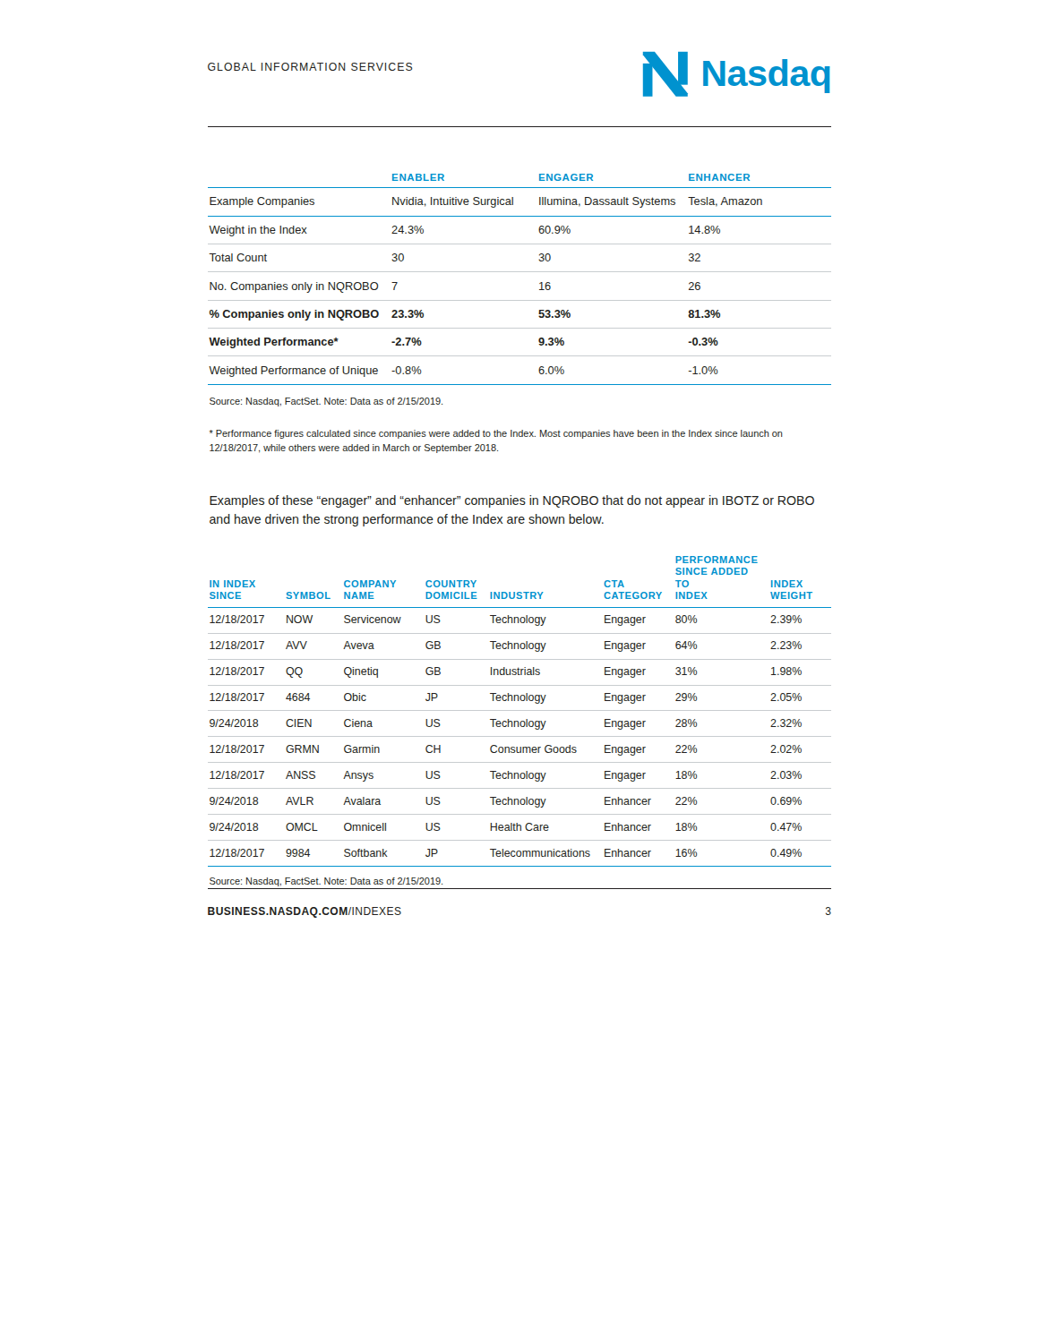Global Information Services
Nasdaq
| | Enabler | Engager | Enhancer |
| --- | --- | --- | --- |
| Example Companies | Nvidia, Intuitive Surgical | Illumina, Dassault Systems | Tesla, Amazon |
| Weight in the Index | 24.3% | 60.9% | 14.8% |
| Total Count | 30 | 30 | 32 |
| No. Companies only in NQROBO | 7 | 16 | 26 |
| % Companies only in NQROBO | 23.3% | 53.3% | 81.3% |
| Weighted Performance* | -2.7% | 9.3% | -0.3% |
| Weighted Performance of Unique | -0.8% | 6.0% | -1.0% |
Source: Nasdaq, FactSet. Note: Data as of 2/15/2019.
* Performance figures calculated since companies were added to the Index. Most companies have been in the Index since launch on 12/18/2017, while others were added in March or September 2018.
Examples of these “engager” and “enhancer” companies in NQROBO that do not appear in IBOTZ or ROBO and have driven the strong performance of the Index are shown below.
| In Index Since | Symbol | Company Name | Country Domicile | Industry | CTA Category | Performance Since Added to Index | Index Weight |
| --- | --- | --- | --- | --- | --- | --- | --- |
| 12/18/2017 | NOW | Servicenow | US | Technology | Engager | 80% | 2.39% |
| 12/18/2017 | AVV | Aveva | GB | Technology | Engager | 64% | 2.23% |
| 12/18/2017 | QQ | Qinetiq | GB | Industrials | Engager | 31% | 1.98% |
| 12/18/2017 | 4684 | Obic | JP | Technology | Engager | 29% | 2.05% |
| 9/24/2018 | CIEN | Ciena | US | Technology | Engager | 28% | 2.32% |
| 12/18/2017 | GRMN | Garmin | CH | Consumer Goods | Engager | 22% | 2.02% |
| 12/18/2017 | ANSS | Ansys | US | Technology | Engager | 18% | 2.03% |
| 9/24/2018 | AVLR | Avalara | US | Technology | Enhancer | 22% | 0.69% |
| 9/24/2018 | OMCL | Omnicell | US | Health Care | Enhancer | 18% | 0.47% |
| 12/18/2017 | 9984 | Softbank | JP | Telecommunications | Enhancer | 16% | 0.49% |
Source: Nasdaq, FactSet. Note: Data as of 2/15/2019.
business.nasdaq.com/indexes
3